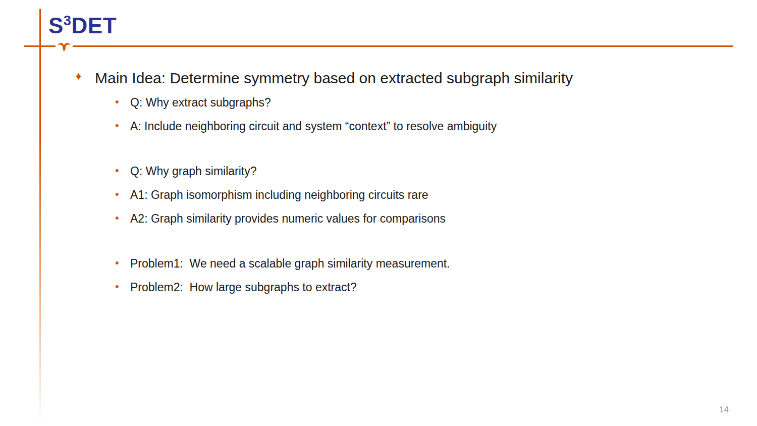S3DET
Main Idea: Determine symmetry based on extracted subgraph similarity
Q: Why extract subgraphs?
A: Include neighboring circuit and system “context” to resolve ambiguity
Q: Why graph similarity?
A1: Graph isomorphism including neighboring circuits rare
A2: Graph similarity provides numeric values for comparisons
Problem1: We need a scalable graph similarity measurement.
Problem2: How large subgraphs to extract?
14